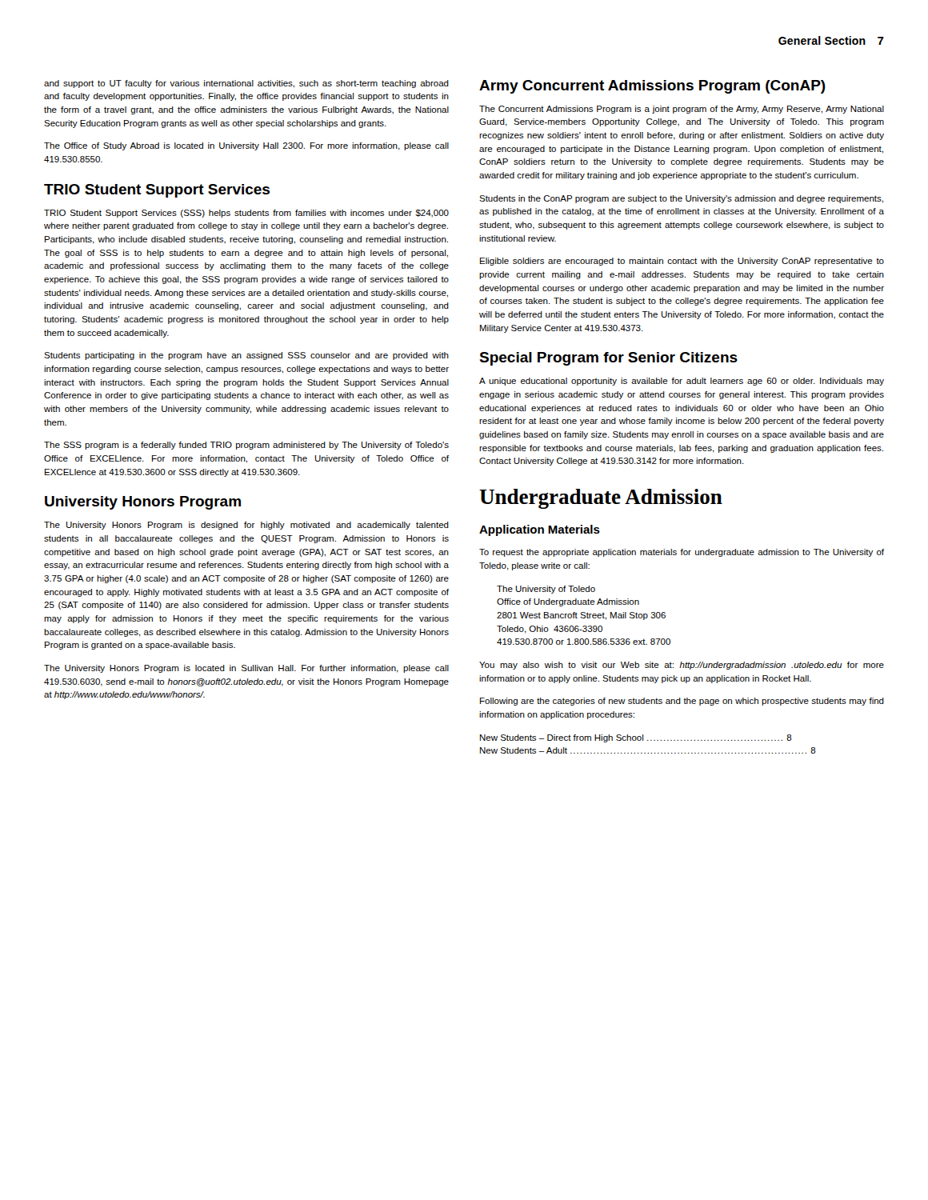General Section 7
and support to UT faculty for various international activities, such as short-term teaching abroad and faculty development opportunities. Finally, the office provides financial support to students in the form of a travel grant, and the office administers the various Fulbright Awards, the National Security Education Program grants as well as other special scholarships and grants.
The Office of Study Abroad is located in University Hall 2300. For more information, please call 419.530.8550.
TRIO Student Support Services
TRIO Student Support Services (SSS) helps students from families with incomes under $24,000 where neither parent graduated from college to stay in college until they earn a bachelor's degree. Participants, who include disabled students, receive tutoring, counseling and remedial instruction. The goal of SSS is to help students to earn a degree and to attain high levels of personal, academic and professional success by acclimating them to the many facets of the college experience. To achieve this goal, the SSS program provides a wide range of services tailored to students' individual needs. Among these services are a detailed orientation and study-skills course, individual and intrusive academic counseling, career and social adjustment counseling, and tutoring. Students' academic progress is monitored throughout the school year in order to help them to succeed academically.
Students participating in the program have an assigned SSS counselor and are provided with information regarding course selection, campus resources, college expectations and ways to better interact with instructors. Each spring the program holds the Student Support Services Annual Conference in order to give participating students a chance to interact with each other, as well as with other members of the University community, while addressing academic issues relevant to them.
The SSS program is a federally funded TRIO program administered by The University of Toledo's Office of EXCELlence. For more information, contact The University of Toledo Office of EXCELlence at 419.530.3600 or SSS directly at 419.530.3609.
University Honors Program
The University Honors Program is designed for highly motivated and academically talented students in all baccalaureate colleges and the QUEST Program. Admission to Honors is competitive and based on high school grade point average (GPA), ACT or SAT test scores, an essay, an extracurricular resume and references. Students entering directly from high school with a 3.75 GPA or higher (4.0 scale) and an ACT composite of 28 or higher (SAT composite of 1260) are encouraged to apply. Highly motivated students with at least a 3.5 GPA and an ACT composite of 25 (SAT composite of 1140) are also considered for admission. Upper class or transfer students may apply for admission to Honors if they meet the specific requirements for the various baccalaureate colleges, as described elsewhere in this catalog. Admission to the University Honors Program is granted on a space-available basis.
The University Honors Program is located in Sullivan Hall. For further information, please call 419.530.6030, send e-mail to honors@uoft02.utoledo.edu, or visit the Honors Program Homepage at http://www.utoledo.edu/www/honors/.
Army Concurrent Admissions Program (ConAP)
The Concurrent Admissions Program is a joint program of the Army, Army Reserve, Army National Guard, Service-members Opportunity College, and The University of Toledo. This program recognizes new soldiers' intent to enroll before, during or after enlistment. Soldiers on active duty are encouraged to participate in the Distance Learning program. Upon completion of enlistment, ConAP soldiers return to the University to complete degree requirements. Students may be awarded credit for military training and job experience appropriate to the student's curriculum.
Students in the ConAP program are subject to the University's admission and degree requirements, as published in the catalog, at the time of enrollment in classes at the University. Enrollment of a student, who, subsequent to this agreement attempts college coursework elsewhere, is subject to institutional review.
Eligible soldiers are encouraged to maintain contact with the University ConAP representative to provide current mailing and e-mail addresses. Students may be required to take certain developmental courses or undergo other academic preparation and may be limited in the number of courses taken. The student is subject to the college's degree requirements. The application fee will be deferred until the student enters The University of Toledo. For more information, contact the Military Service Center at 419.530.4373.
Special Program for Senior Citizens
A unique educational opportunity is available for adult learners age 60 or older. Individuals may engage in serious academic study or attend courses for general interest. This program provides educational experiences at reduced rates to individuals 60 or older who have been an Ohio resident for at least one year and whose family income is below 200 percent of the federal poverty guidelines based on family size. Students may enroll in courses on a space available basis and are responsible for textbooks and course materials, lab fees, parking and graduation application fees. Contact University College at 419.530.3142 for more information.
Undergraduate Admission
Application Materials
To request the appropriate application materials for undergraduate admission to The University of Toledo, please write or call:
The University of Toledo
Office of Undergraduate Admission
2801 West Bancroft Street, Mail Stop 306
Toledo, Ohio 43606-3390
419.530.8700 or 1.800.586.5336 ext. 8700
You may also wish to visit our Web site at: http://undergradadmission .utoledo.edu for more information or to apply online. Students may pick up an application in Rocket Hall.
Following are the categories of new students and the page on which prospective students may find information on application procedures:
New Students – Direct from High School ......................................... 8
New Students – Adult ....................................................................... 8